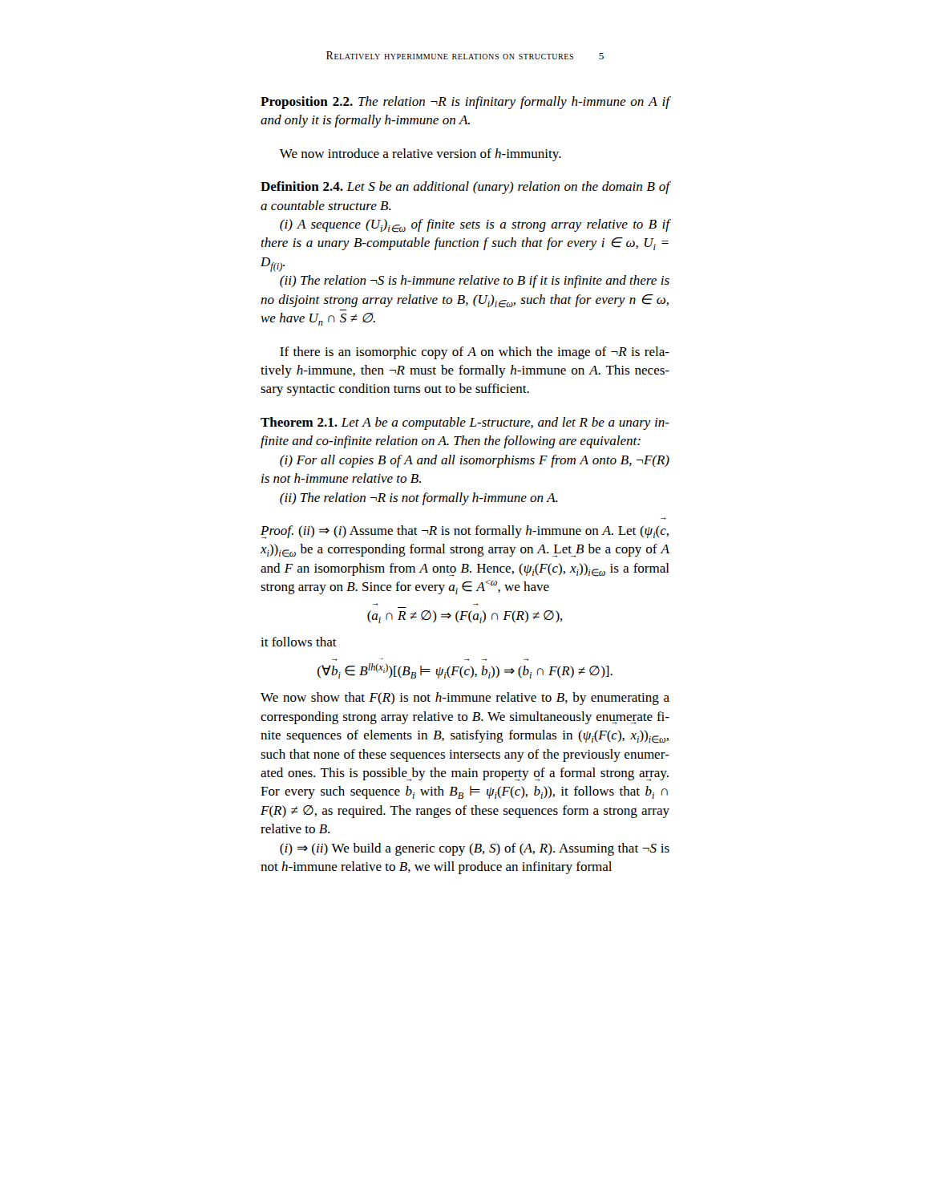Relatively hyperimmune relations on structures 5
Proposition 2.2. The relation ¬R is infinitary formally h-immune on A if and only it is formally h-immune on A.
We now introduce a relative version of h-immunity.
Definition 2.4. Let S be an additional (unary) relation on the domain B of a countable structure B.
(i) A sequence (Ui)i∈ω of finite sets is a strong array relative to B if there is a unary B-computable function f such that for every i ∈ ω, Ui = Df(i).
(ii) The relation ¬S is h-immune relative to B if it is infinite and there is no disjoint strong array relative to B, (Ui)i∈ω, such that for every n ∈ ω, we have Un ∩ S ≠ ∅.
If there is an isomorphic copy of A on which the image of ¬R is relatively h-immune, then ¬R must be formally h-immune on A. This necessary syntactic condition turns out to be sufficient.
Theorem 2.1. Let A be a computable L-structure, and let R be a unary infinite and co-infinite relation on A. Then the following are equivalent:
(i) For all copies B of A and all isomorphisms F from A onto B, ¬F(R) is not h-immune relative to B.
(ii) The relation ¬R is not formally h-immune on A.
Proof. (ii) ⇒ (i) Assume that ¬R is not formally h-immune on A. Let (ψi(c, xi))i∈ω be a corresponding formal strong array on A. Let B be a copy of A and F an isomorphism from A onto B. Hence, (ψi(F(c), xi))i∈ω is a formal strong array on B. Since for every ai ∈ A<ω, we have
(ai ∩ R ≠ ∅) ⇒ (F(ai) ∩ F(R) ≠ ∅),
it follows that
(∀bi ∈ Blh(xi))[(BB ⊨ ψi(F(c), bi)) ⇒ (bi ∩ F(R) ≠ ∅)].
We now show that F(R) is not h-immune relative to B, by enumerating a corresponding strong array relative to B. We simultaneously enumerate finite sequences of elements in B, satisfying formulas in (ψi(F(c), xi))i∈ω, such that none of these sequences intersects any of the previously enumerated ones. This is possible by the main property of a formal strong array. For every such sequence bi with BB ⊨ ψi(F(c), bi)), it follows that bi ∩ F(R) ≠ ∅, as required. The ranges of these sequences form a strong array relative to B.
(i) ⇒ (ii) We build a generic copy (B, S) of (A, R). Assuming that ¬S is not h-immune relative to B, we will produce an infinitary formal